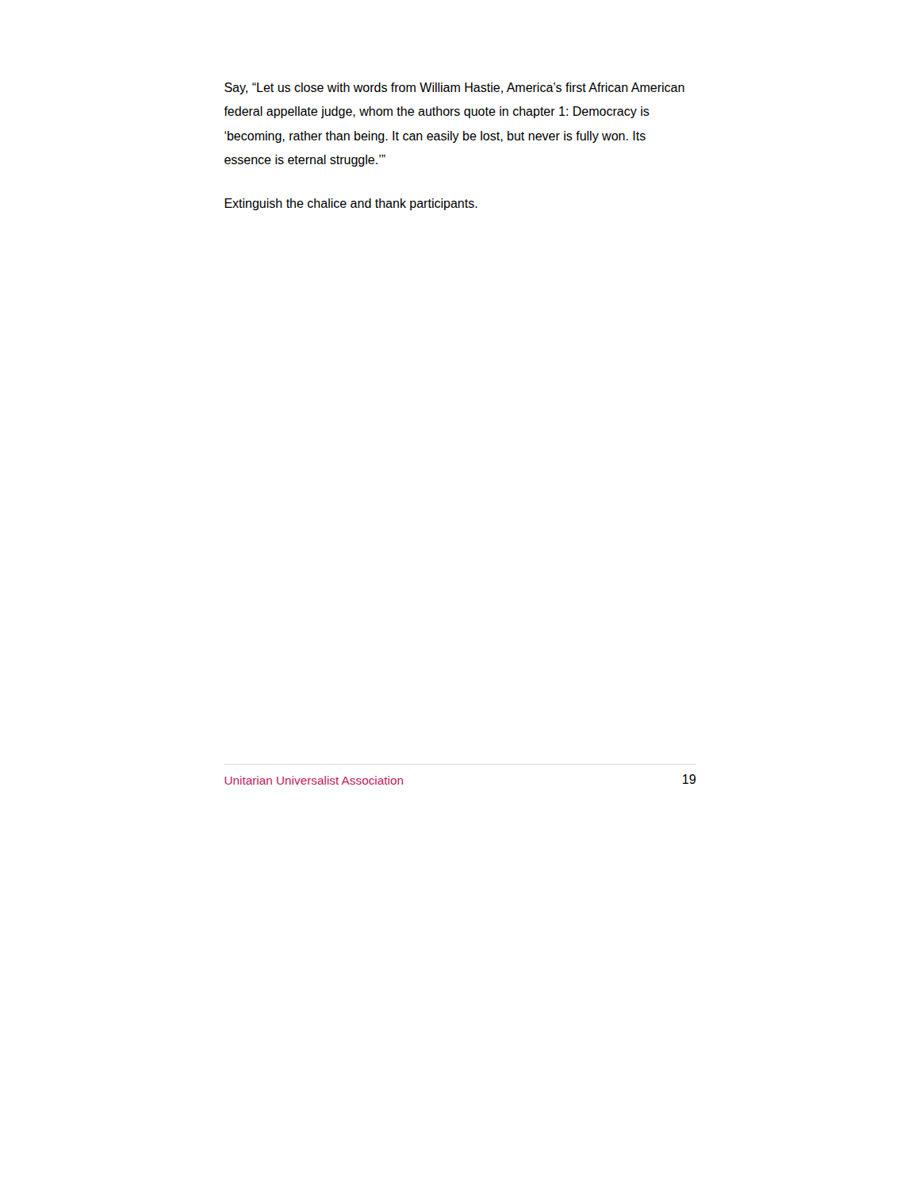Say, “Let us close with words from William Hastie, America’s first African American federal appellate judge, whom the authors quote in chapter 1: Democracy is ‘becoming, rather than being. It can easily be lost, but never is fully won. Its essence is eternal struggle.’”
Extinguish the chalice and thank participants.
Unitarian Universalist Association 19